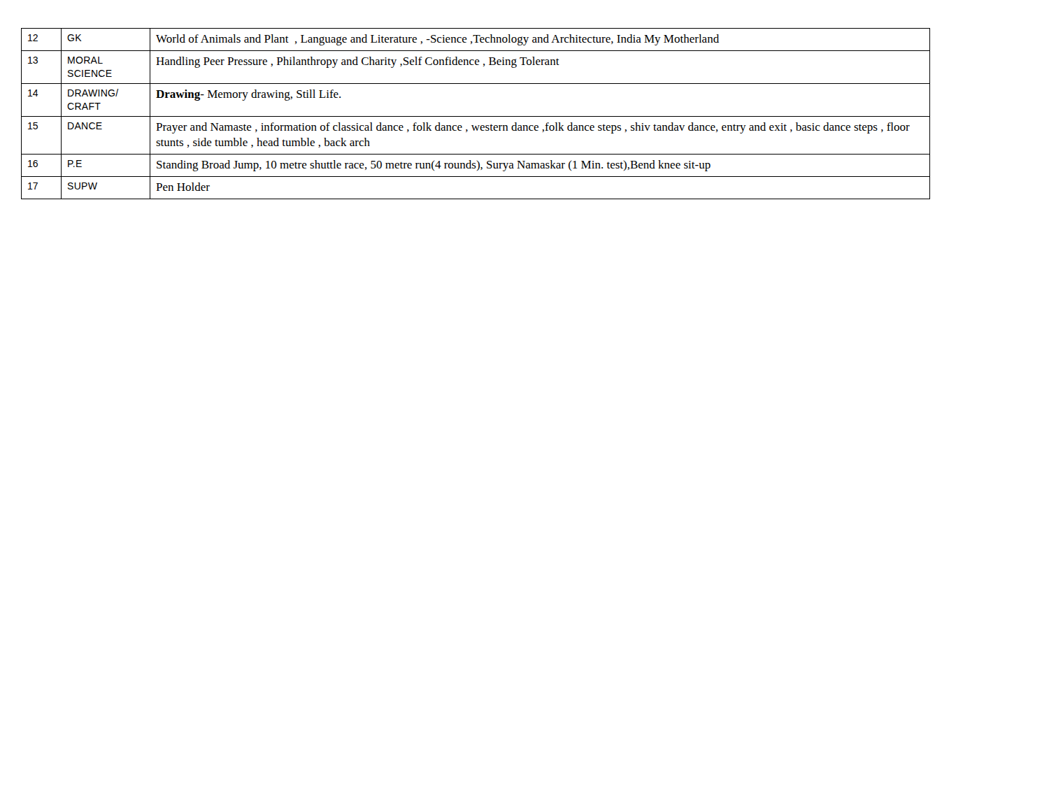| 12 | GK | World of Animals and Plant , Language and Literature , -Science ,Technology and Architecture, India My Motherland |
| 13 | MORAL SCIENCE | Handling Peer Pressure , Philanthropy and Charity ,Self Confidence , Being Tolerant |
| 14 | DRAWING/ CRAFT | Drawing - Memory drawing, Still Life. |
| 15 | DANCE | Prayer and Namaste , information of classical dance , folk dance , western dance ,folk dance steps , shiv tandav dance, entry and exit , basic dance steps , floor stunts , side tumble , head tumble , back arch |
| 16 | P.E | Standing Broad Jump, 10 metre shuttle race, 50 metre run(4 rounds), Surya Namaskar (1 Min. test),Bend knee sit-up |
| 17 | SUPW | Pen Holder |